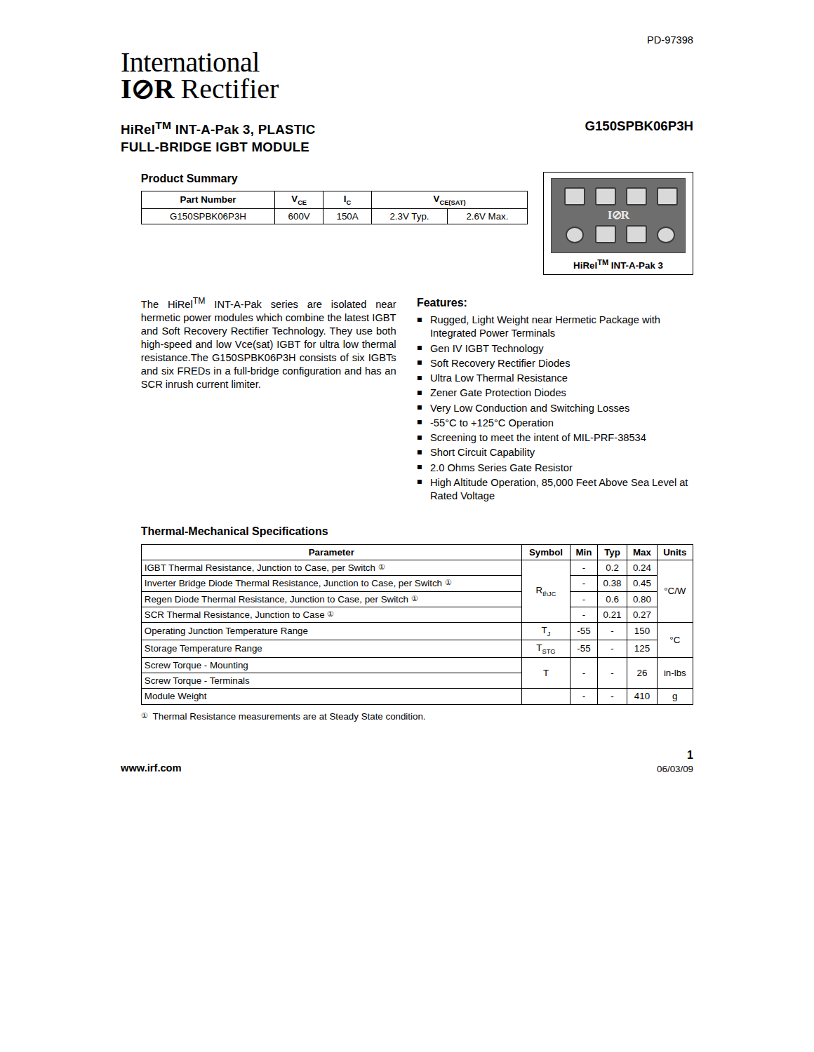PD-97398
International
I⊘R Rectifier
HiRelTM INT-A-Pak 3, PLASTIC
FULL-BRIDGE IGBT MODULE
G150SPBK06P3H
Product Summary
| Part Number | V CE | I C | V CE(SAT) |
| --- | --- | --- | --- |
| G150SPBK06P3H | 600V | 150A | 2.3V Typ. | 2.6V Max. |
I⊘R
HiRelTM INT-A-Pak 3
The HiRelTM INT-A-Pak series are isolated near hermetic power modules which combine the latest IGBT and Soft Recovery Rectifier Technology. They use both high-speed and low Vce(sat) IGBT for ultra low thermal resistance.The G150SPBK06P3H consists of six IGBTs and six FREDs in a full-bridge configuration and has an SCR inrush current limiter.
Features:
Rugged, Light Weight near Hermetic Package with Integrated Power Terminals
Gen IV IGBT Technology
Soft Recovery Rectifier Diodes
Ultra Low Thermal Resistance
Zener Gate Protection Diodes
Very Low Conduction and Switching Losses
-55°C to +125°C Operation
Screening to meet the intent of MIL-PRF-38534
Short Circuit Capability
2.0 Ohms Series Gate Resistor
High Altitude Operation, 85,000 Feet Above Sea Level at Rated Voltage
Thermal-Mechanical Specifications
| Parameter | Symbol | Min | Typ | Max | Units |
| --- | --- | --- | --- | --- | --- |
| IGBT Thermal Resistance, Junction to Case, per Switch ① | R thJC | - | 0.2 | 0.24 | °C/W |
| Inverter Bridge Diode Thermal Resistance, Junction to Case, per Switch ① | - | 0.38 | 0.45 |
| Regen Diode Thermal Resistance, Junction to Case, per Switch ① | - | 0.6 | 0.80 |
| SCR Thermal Resistance, Junction to Case ① | - | 0.21 | 0.27 |
| Operating Junction Temperature Range | T J | -55 | - | 150 | °C |
| Storage Temperature Range | T STG | -55 | - | 125 |
| Screw Torque - Mounting | T | - | - | 26 | in-lbs |
| Screw Torque - Terminals |
| Module Weight | | - | - | 410 | g |
① Thermal Resistance measurements are at Steady State condition.
www.irf.com
1
06/03/09